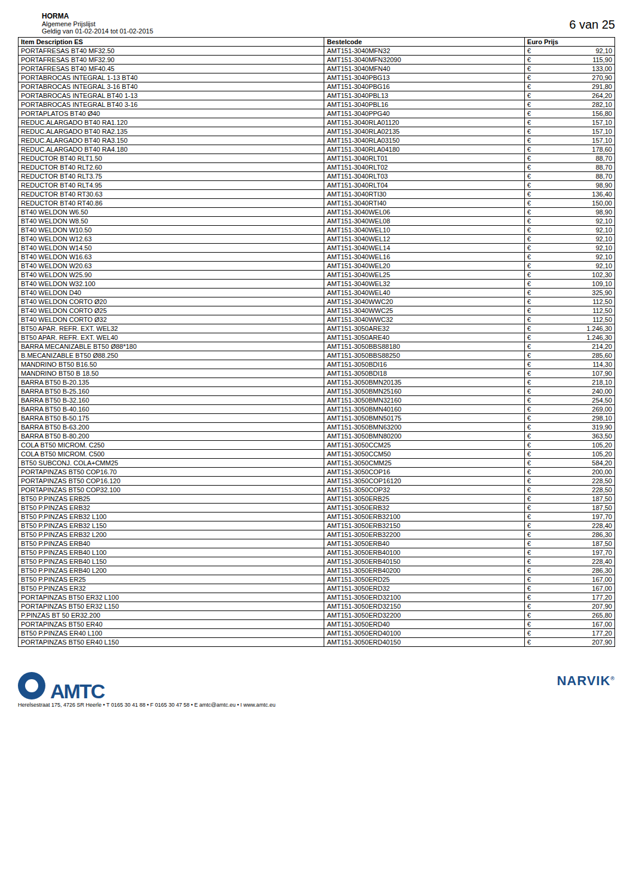HORMA
Algemene Prijslijst
Geldig van 01-02-2014 tot 01-02-2015
6 van 25
| Item Description ES | Bestelcode | Euro Prijs |
| --- | --- | --- |
| PORTAFRESAS BT40 MF32.50 | AMT151-3040MFN32 | € | 92,10 |
| PORTAFRESAS BT40 MF32.90 | AMT151-3040MFN32090 | € | 115,90 |
| PORTAFRESAS BT40 MF40.45 | AMT151-3040MFN40 | € | 133,00 |
| PORTABROCAS INTEGRAL 1-13 BT40 | AMT151-3040PBG13 | € | 270,90 |
| PORTABROCAS INTEGRAL 3-16 BT40 | AMT151-3040PBG16 | € | 291,80 |
| PORTABROCAS INTEGRAL BT40 1-13 | AMT151-3040PBL13 | € | 264,20 |
| PORTABROCAS INTEGRAL BT40 3-16 | AMT151-3040PBL16 | € | 282,10 |
| PORTAPLATOS BT40 Ø40 | AMT151-3040PPG40 | € | 156,80 |
| REDUC.ALARGADO BT40 RA1.120 | AMT151-3040RLA01120 | € | 157,10 |
| REDUC.ALARGADO BT40 RA2.135 | AMT151-3040RLA02135 | € | 157,10 |
| REDUC.ALARGADO BT40 RA3.150 | AMT151-3040RLA03150 | € | 157,10 |
| REDUC.ALARGADO BT40 RA4.180 | AMT151-3040RLA04180 | € | 178,60 |
| REDUCTOR BT40 RLT1.50 | AMT151-3040RLT01 | € | 88,70 |
| REDUCTOR BT40 RLT2.60 | AMT151-3040RLT02 | € | 88,70 |
| REDUCTOR BT40 RLT3.75 | AMT151-3040RLT03 | € | 88,70 |
| REDUCTOR BT40 RLT4.95 | AMT151-3040RLT04 | € | 98,90 |
| REDUCTOR BT40 RT30.63 | AMT151-3040RTI30 | € | 136,40 |
| REDUCTOR BT40 RT40.86 | AMT151-3040RTI40 | € | 150,00 |
| BT40 WELDON W6.50 | AMT151-3040WEL06 | € | 98,90 |
| BT40 WELDON W8.50 | AMT151-3040WEL08 | € | 92,10 |
| BT40 WELDON W10.50 | AMT151-3040WEL10 | € | 92,10 |
| BT40 WELDON W12.63 | AMT151-3040WEL12 | € | 92,10 |
| BT40 WELDON W14.50 | AMT151-3040WEL14 | € | 92,10 |
| BT40 WELDON W16.63 | AMT151-3040WEL16 | € | 92,10 |
| BT40 WELDON W20.63 | AMT151-3040WEL20 | € | 92,10 |
| BT40 WELDON W25.90 | AMT151-3040WEL25 | € | 102,30 |
| BT40 WELDON W32.100 | AMT151-3040WEL32 | € | 109,10 |
| BT40 WELDON D40 | AMT151-3040WEL40 | € | 325,90 |
| BT40 WELDON CORTO Ø20 | AMT151-3040WWC20 | € | 112,50 |
| BT40 WELDON CORTO Ø25 | AMT151-3040WWC25 | € | 112,50 |
| BT40 WELDON CORTO Ø32 | AMT151-3040WWC32 | € | 112,50 |
| BT50 APAR. REFR. EXT. WEL32 | AMT151-3050ARE32 | € | 1.246,30 |
| BT50 APAR. REFR. EXT. WEL40 | AMT151-3050ARE40 | € | 1.246,30 |
| BARRA MECANIZABLE BT50 Ø88*180 | AMT151-3050BBS88180 | € | 214,20 |
| B.MECANIZABLE BT50 Ø88.250 | AMT151-3050BBS88250 | € | 285,60 |
| MANDRINO BT50 B16.50 | AMT151-3050BDI16 | € | 114,30 |
| MANDRINO BT50 B 18.50 | AMT151-3050BDI18 | € | 107,90 |
| BARRA BT50 B-20.135 | AMT151-3050BMN20135 | € | 218,10 |
| BARRA BT50 B-25.160 | AMT151-3050BMN25160 | € | 240,00 |
| BARRA BT50 B-32.160 | AMT151-3050BMN32160 | € | 254,50 |
| BARRA BT50 B-40.160 | AMT151-3050BMN40160 | € | 269,00 |
| BARRA BT50 B-50.175 | AMT151-3050BMN50175 | € | 298,10 |
| BARRA BT50 B-63.200 | AMT151-3050BMN63200 | € | 319,90 |
| BARRA BT50 B-80.200 | AMT151-3050BMN80200 | € | 363,50 |
| COLA BT50 MICROM. C250 | AMT151-3050CCM25 | € | 105,20 |
| COLA BT50 MICROM. C500 | AMT151-3050CCM50 | € | 105,20 |
| BT50 SUBCONJ. COLA+CMM25 | AMT151-3050CMM25 | € | 584,20 |
| PORTAPINZAS BT50 COP16.70 | AMT151-3050COP16 | € | 200,00 |
| PORTAPINZAS BT50 COP16.120 | AMT151-3050COP16120 | € | 228,50 |
| PORTAPINZAS BT50 COP32.100 | AMT151-3050COP32 | € | 228,50 |
| BT50 P.PINZAS ERB25 | AMT151-3050ERB25 | € | 187,50 |
| BT50 P.PINZAS ERB32 | AMT151-3050ERB32 | € | 187,50 |
| BT50 P.PINZAS ERB32 L100 | AMT151-3050ERB32100 | € | 197,70 |
| BT50 P.PINZAS ERB32 L150 | AMT151-3050ERB32150 | € | 228,40 |
| BT50 P.PINZAS ERB32 L200 | AMT151-3050ERB32200 | € | 286,30 |
| BT50 P.PINZAS ERB40 | AMT151-3050ERB40 | € | 187,50 |
| BT50 P.PINZAS ERB40 L100 | AMT151-3050ERB40100 | € | 197,70 |
| BT50 P.PINZAS ERB40 L150 | AMT151-3050ERB40150 | € | 228,40 |
| BT50 P.PINZAS ERB40 L200 | AMT151-3050ERB40200 | € | 286,30 |
| BT50 P.PINZAS ER25 | AMT151-3050ERD25 | € | 167,00 |
| BT50 P.PINZAS ER32 | AMT151-3050ERD32 | € | 167,00 |
| PORTAPINZAS BT50 ER32 L100 | AMT151-3050ERD32100 | € | 177,20 |
| PORTAPINZAS BT50 ER32 L150 | AMT151-3050ERD32150 | € | 207,90 |
| P.PINZAS BT 50 ER32.200 | AMT151-3050ERD32200 | € | 265,80 |
| PORTAPINZAS BT50 ER40 | AMT151-3050ERD40 | € | 167,00 |
| BT50 P.PINZAS ER40 L100 | AMT151-3050ERD40100 | € | 177,20 |
| PORTAPINZAS BT50 ER40 L150 | AMT151-3050ERD40150 | € | 207,90 |
AMTC
NARVIK®
Herelsestraat 175, 4726 SR Heerle • T 0165 30 41 88 • F 0165 30 47 58 • E amtc@amtc.eu • I www.amtc.eu